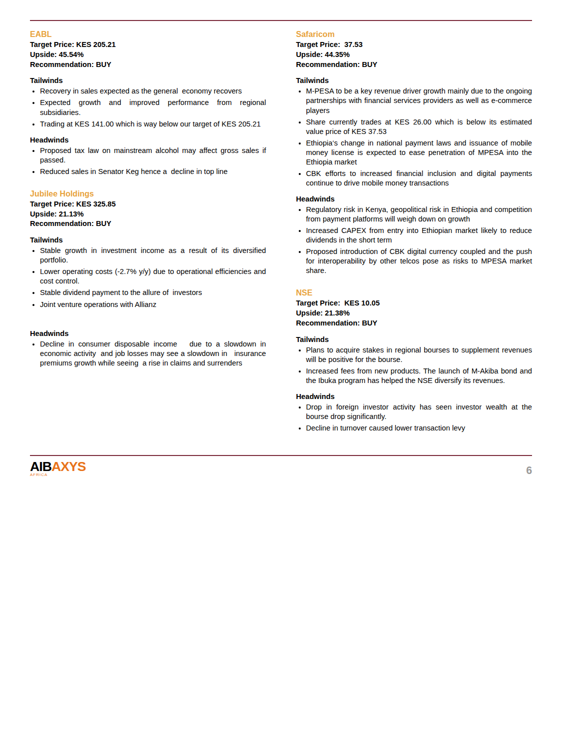EABL
Target Price: KES 205.21
Upside: 45.54%
Recommendation: BUY
Tailwinds
Recovery in sales expected as the general economy recovers
Expected growth and improved performance from regional subsidiaries.
Trading at KES 141.00 which is way below our target of KES 205.21
Headwinds
Proposed tax law on mainstream alcohol may affect gross sales if passed.
Reduced sales in Senator Keg hence a decline in top line
Jubilee Holdings
Target Price: KES 325.85
Upside: 21.13%
Recommendation: BUY
Tailwinds
Stable growth in investment income as a result of its diversified portfolio.
Lower operating costs (-2.7% y/y) due to operational efficiencies and cost control.
Stable dividend payment to the allure of investors
Joint venture operations with Allianz
Headwinds
Decline in consumer disposable income due to a slowdown in economic activity and job losses may see a slowdown in insurance premiums growth while seeing a rise in claims and surrenders
Safaricom
Target Price: 37.53
Upside: 44.35%
Recommendation: BUY
Tailwinds
M-PESA to be a key revenue driver growth mainly due to the ongoing partnerships with financial services providers as well as e-commerce players
Share currently trades at KES 26.00 which is below its estimated value price of KES 37.53
Ethiopia‘s change in national payment laws and issuance of mobile money license is expected to ease penetration of MPESA into the Ethiopia market
CBK efforts to increased financial inclusion and digital payments continue to drive mobile money transactions
Headwinds
Regulatory risk in Kenya, geopolitical risk in Ethiopia and competition from payment platforms will weigh down on growth
Increased CAPEX from entry into Ethiopian market likely to reduce dividends in the short term
Proposed introduction of CBK digital currency coupled and the push for interoperability by other telcos pose as risks to MPESA market share.
NSE
Target Price: KES 10.05
Upside: 21.38%
Recommendation: BUY
Tailwinds
Plans to acquire stakes in regional bourses to supplement revenues will be positive for the bourse.
Increased fees from new products. The launch of M-Akiba bond and the Ibuka program has helped the NSE diversify its revenues.
Headwinds
Drop in foreign investor activity has seen investor wealth at the bourse drop significantly.
Decline in turnover caused lower transaction levy
AIB AXYS AFRICA
6